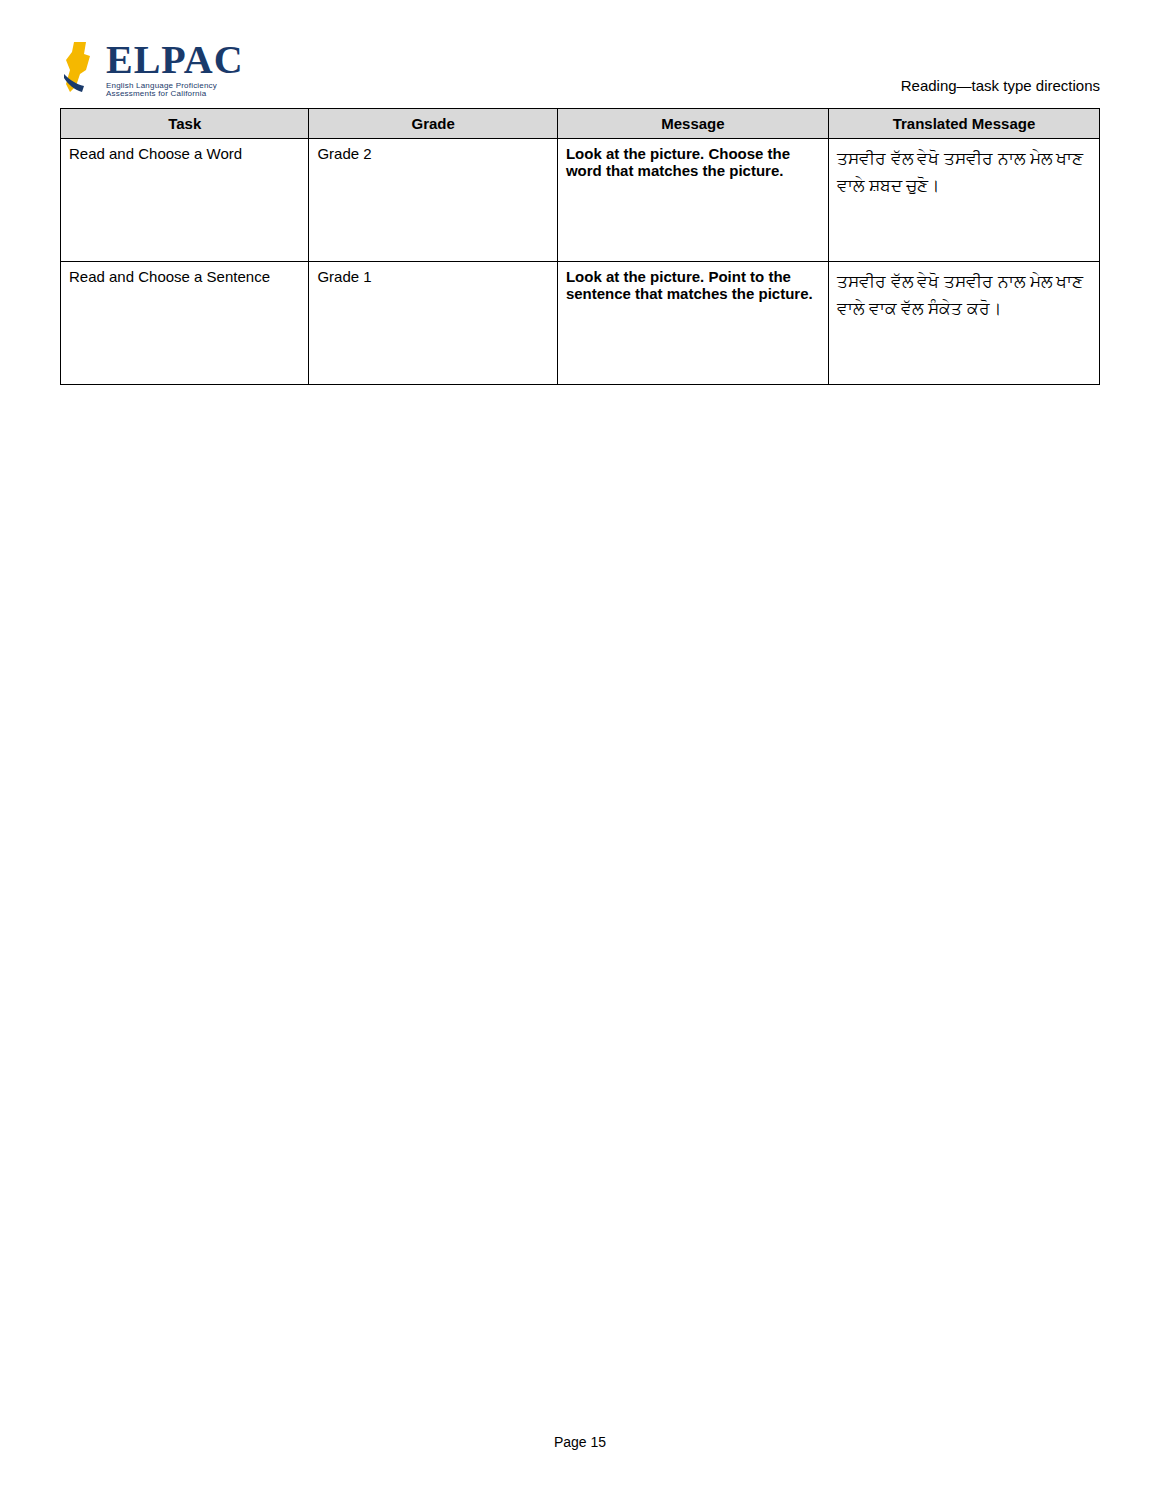ELPAC
English Language Proficiency
Assessments for California
Reading—task type directions
| Task | Grade | Message | Translated Message |
| --- | --- | --- | --- |
| Read and Choose a Word | Grade 2 | Look at the picture. Choose the word that matches the picture. | ਤਸਵੀਰ ਵੱਲ ਵੇਖੋ ਤਸਵੀਰ ਨਾਲ ਮੇਲ ਖਾਣ ਵਾਲੇ ਸ਼ਬਦ ਚੁਣੋ। |
| Read and Choose a Sentence | Grade 1 | Look at the picture. Point to the sentence that matches the picture. | ਤਸਵੀਰ ਵੱਲ ਵੇਖੋ ਤਸਵੀਰ ਨਾਲ ਮੇਲ ਖਾਣ ਵਾਲੇ ਵਾਕ ਵੱਲ ਸੰਕੇਤ ਕਰੋ। |
Page 15